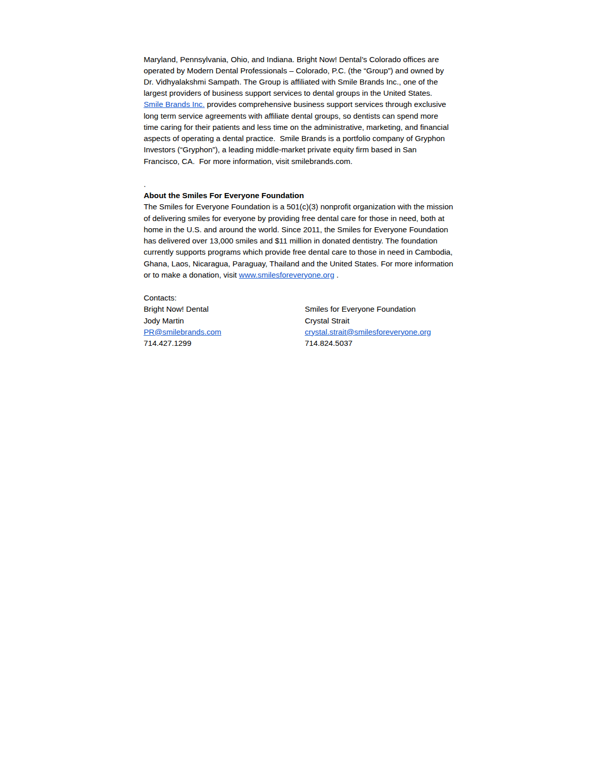Maryland, Pennsylvania, Ohio, and Indiana. Bright Now! Dental’s Colorado offices are operated by Modern Dental Professionals – Colorado, P.C. (the “Group”) and owned by Dr. Vidhyalakshmi Sampath. The Group is affiliated with Smile Brands Inc., one of the largest providers of business support services to dental groups in the United States. Smile Brands Inc. provides comprehensive business support services through exclusive long term service agreements with affiliate dental groups, so dentists can spend more time caring for their patients and less time on the administrative, marketing, and financial aspects of operating a dental practice. Smile Brands is a portfolio company of Gryphon Investors (“Gryphon”), a leading middle-market private equity firm based in San Francisco, CA. For more information, visit smilebrands.com.
.
About the Smiles For Everyone Foundation
The Smiles for Everyone Foundation is a 501(c)(3) nonprofit organization with the mission of delivering smiles for everyone by providing free dental care for those in need, both at home in the U.S. and around the world. Since 2011, the Smiles for Everyone Foundation has delivered over 13,000 smiles and $11 million in donated dentistry. The foundation currently supports programs which provide free dental care to those in need in Cambodia, Ghana, Laos, Nicaragua, Paraguay, Thailand and the United States. For more information or to make a donation, visit www.smilesforeveryone.org .
| Contacts: | |
| Bright Now! Dental | Smiles for Everyone Foundation |
| Jody Martin | Crystal Strait |
| PR@smilebrands.com | crystal.strait@smilesforeveryone.org |
| 714.427.1299 | 714.824.5037 |